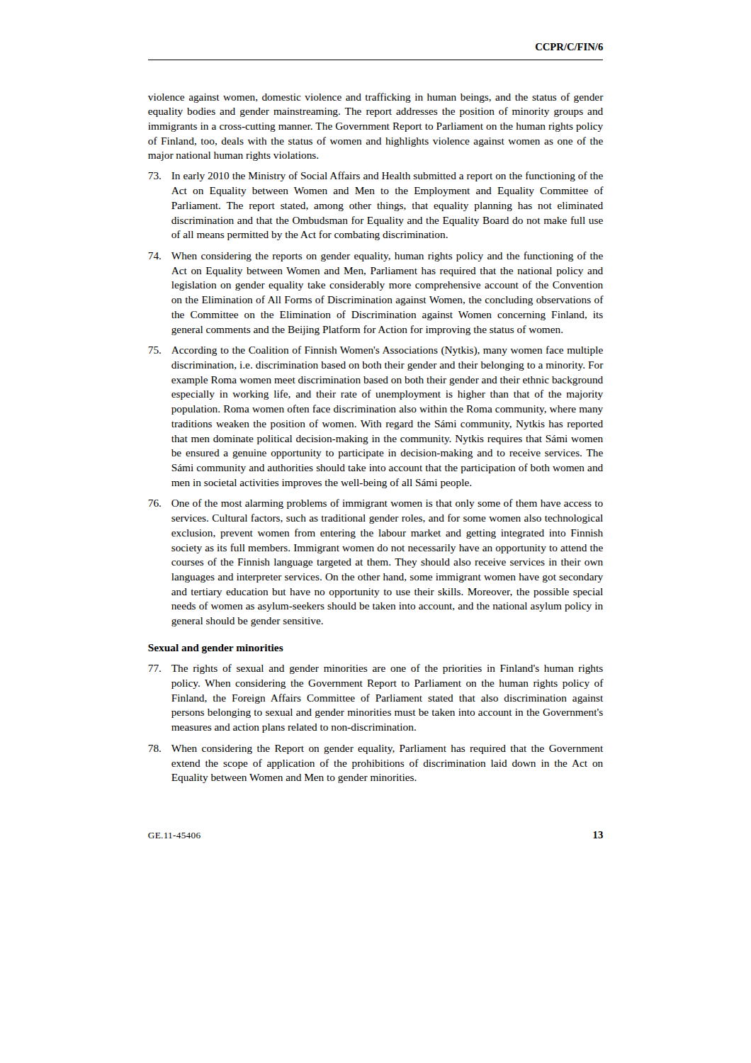CCPR/C/FIN/6
violence against women, domestic violence and trafficking in human beings, and the status of gender equality bodies and gender mainstreaming. The report addresses the position of minority groups and immigrants in a cross-cutting manner. The Government Report to Parliament on the human rights policy of Finland, too, deals with the status of women and highlights violence against women as one of the major national human rights violations.
73.
In early 2010 the Ministry of Social Affairs and Health submitted a report on the functioning of the Act on Equality between Women and Men to the Employment and Equality Committee of Parliament. The report stated, among other things, that equality planning has not eliminated discrimination and that the Ombudsman for Equality and the Equality Board do not make full use of all means permitted by the Act for combating discrimination.
74.
When considering the reports on gender equality, human rights policy and the functioning of the Act on Equality between Women and Men, Parliament has required that the national policy and legislation on gender equality take considerably more comprehensive account of the Convention on the Elimination of All Forms of Discrimination against Women, the concluding observations of the Committee on the Elimination of Discrimination against Women concerning Finland, its general comments and the Beijing Platform for Action for improving the status of women.
75.
According to the Coalition of Finnish Women's Associations (Nytkis), many women face multiple discrimination, i.e. discrimination based on both their gender and their belonging to a minority. For example Roma women meet discrimination based on both their gender and their ethnic background especially in working life, and their rate of unemployment is higher than that of the majority population. Roma women often face discrimination also within the Roma community, where many traditions weaken the position of women. With regard the Sámi community, Nytkis has reported that men dominate political decision-making in the community. Nytkis requires that Sámi women be ensured a genuine opportunity to participate in decision-making and to receive services. The Sámi community and authorities should take into account that the participation of both women and men in societal activities improves the well-being of all Sámi people.
76.
One of the most alarming problems of immigrant women is that only some of them have access to services. Cultural factors, such as traditional gender roles, and for some women also technological exclusion, prevent women from entering the labour market and getting integrated into Finnish society as its full members. Immigrant women do not necessarily have an opportunity to attend the courses of the Finnish language targeted at them. They should also receive services in their own languages and interpreter services. On the other hand, some immigrant women have got secondary and tertiary education but have no opportunity to use their skills. Moreover, the possible special needs of women as asylum-seekers should be taken into account, and the national asylum policy in general should be gender sensitive.
Sexual and gender minorities
77.
The rights of sexual and gender minorities are one of the priorities in Finland's human rights policy. When considering the Government Report to Parliament on the human rights policy of Finland, the Foreign Affairs Committee of Parliament stated that also discrimination against persons belonging to sexual and gender minorities must be taken into account in the Government's measures and action plans related to non-discrimination.
78.
When considering the Report on gender equality, Parliament has required that the Government extend the scope of application of the prohibitions of discrimination laid down in the Act on Equality between Women and Men to gender minorities.
GE.11-45406
13